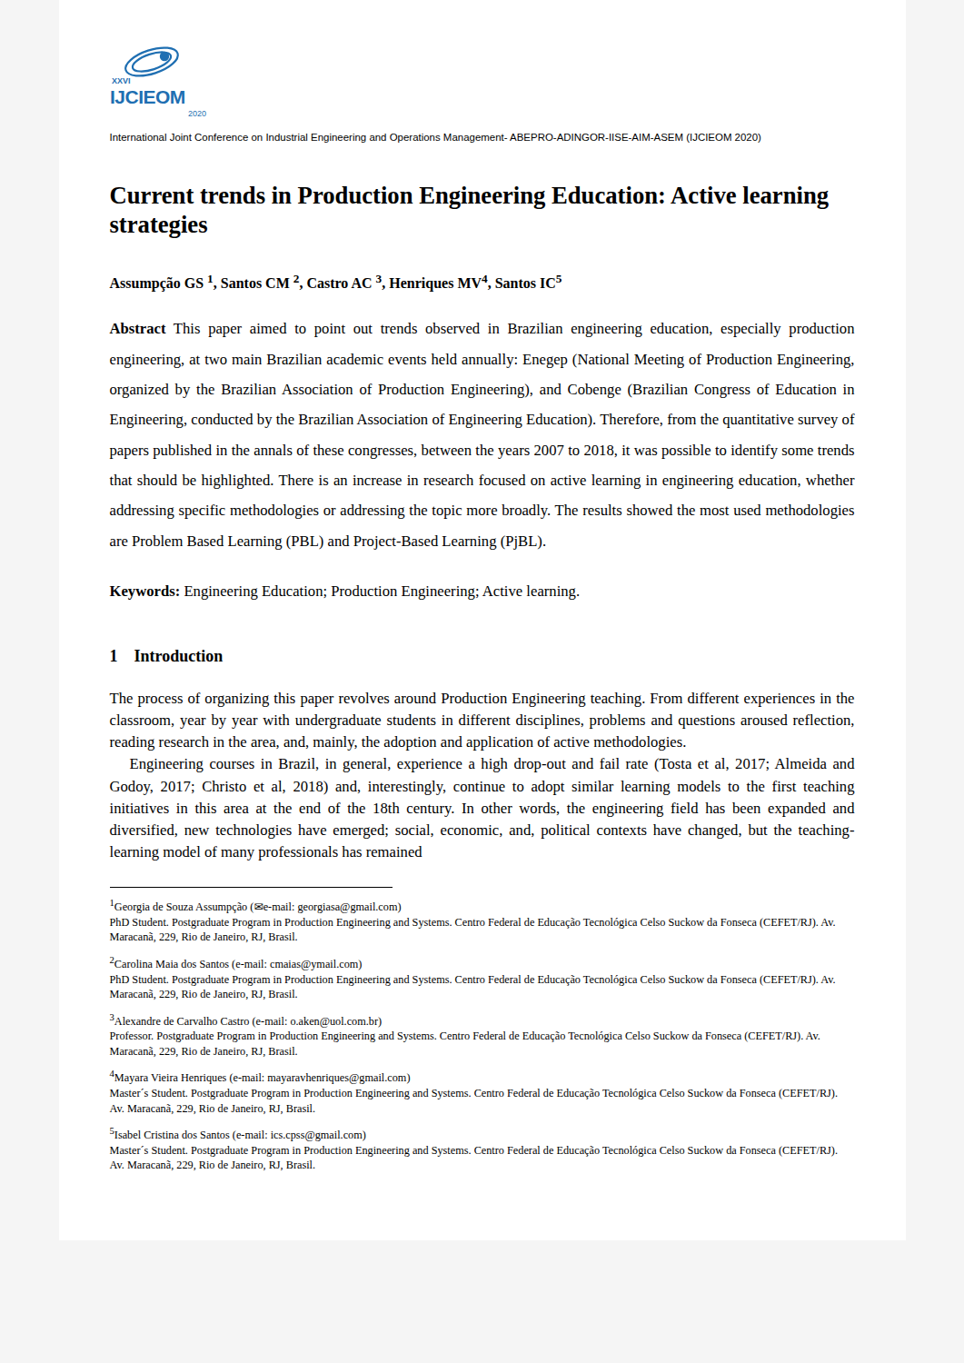XXVI IJCIEOM 2020
International Joint Conference on Industrial Engineering and Operations Management- ABEPRO-ADINGOR-IISE-AIM-ASEM (IJCIEOM 2020)
Current trends in Production Engineering Education: Active learning strategies
Assumpção GS 1, Santos CM 2, Castro AC 3, Henriques MV4, Santos IC5
Abstract This paper aimed to point out trends observed in Brazilian engineering education, especially production engineering, at two main Brazilian academic events held annually: Enegep (National Meeting of Production Engineering, organized by the Brazilian Association of Production Engineering), and Cobenge (Brazilian Congress of Education in Engineering, conducted by the Brazilian Association of Engineering Education). Therefore, from the quantitative survey of papers published in the annals of these congresses, between the years 2007 to 2018, it was possible to identify some trends that should be highlighted. There is an increase in research focused on active learning in engineering education, whether addressing specific methodologies or addressing the topic more broadly. The results showed the most used methodologies are Problem Based Learning (PBL) and Project-Based Learning (PjBL).
Keywords: Engineering Education; Production Engineering; Active learning.
1 Introduction
The process of organizing this paper revolves around Production Engineering teaching. From different experiences in the classroom, year by year with undergraduate students in different disciplines, problems and questions aroused reflection, reading research in the area, and, mainly, the adoption and application of active methodologies.
Engineering courses in Brazil, in general, experience a high drop-out and fail rate (Tosta et al, 2017; Almeida and Godoy, 2017; Christo et al, 2018) and, interestingly, continue to adopt similar learning models to the first teaching initiatives in this area at the end of the 18th century. In other words, the engineering field has been expanded and diversified, new technologies have emerged; social, economic, and, political contexts have changed, but the teaching-learning model of many professionals has remained
1Georgia de Souza Assumpção (✉e-mail: georgiasa@gmail.com)
PhD Student. Postgraduate Program in Production Engineering and Systems. Centro Federal de Educação Tecnológica Celso Suckow da Fonseca (CEFET/RJ). Av. Maracanã, 229, Rio de Janeiro, RJ, Brasil.
2Carolina Maia dos Santos (e-mail: cmaias@ymail.com)
PhD Student. Postgraduate Program in Production Engineering and Systems. Centro Federal de Educação Tecnológica Celso Suckow da Fonseca (CEFET/RJ). Av. Maracanã, 229, Rio de Janeiro, RJ, Brasil.
3Alexandre de Carvalho Castro (e-mail: o.aken@uol.com.br)
Professor. Postgraduate Program in Production Engineering and Systems. Centro Federal de Educação Tecnológica Celso Suckow da Fonseca (CEFET/RJ). Av. Maracanã, 229, Rio de Janeiro, RJ, Brasil.
4Mayara Vieira Henriques (e-mail: mayaravhenriques@gmail.com)
Master´s Student. Postgraduate Program in Production Engineering and Systems. Centro Federal de Educação Tecnológica Celso Suckow da Fonseca (CEFET/RJ). Av. Maracanã, 229, Rio de Janeiro, RJ, Brasil.
5Isabel Cristina dos Santos (e-mail: ics.cpss@gmail.com)
Master´s Student. Postgraduate Program in Production Engineering and Systems. Centro Federal de Educação Tecnológica Celso Suckow da Fonseca (CEFET/RJ). Av. Maracanã, 229, Rio de Janeiro, RJ, Brasil.